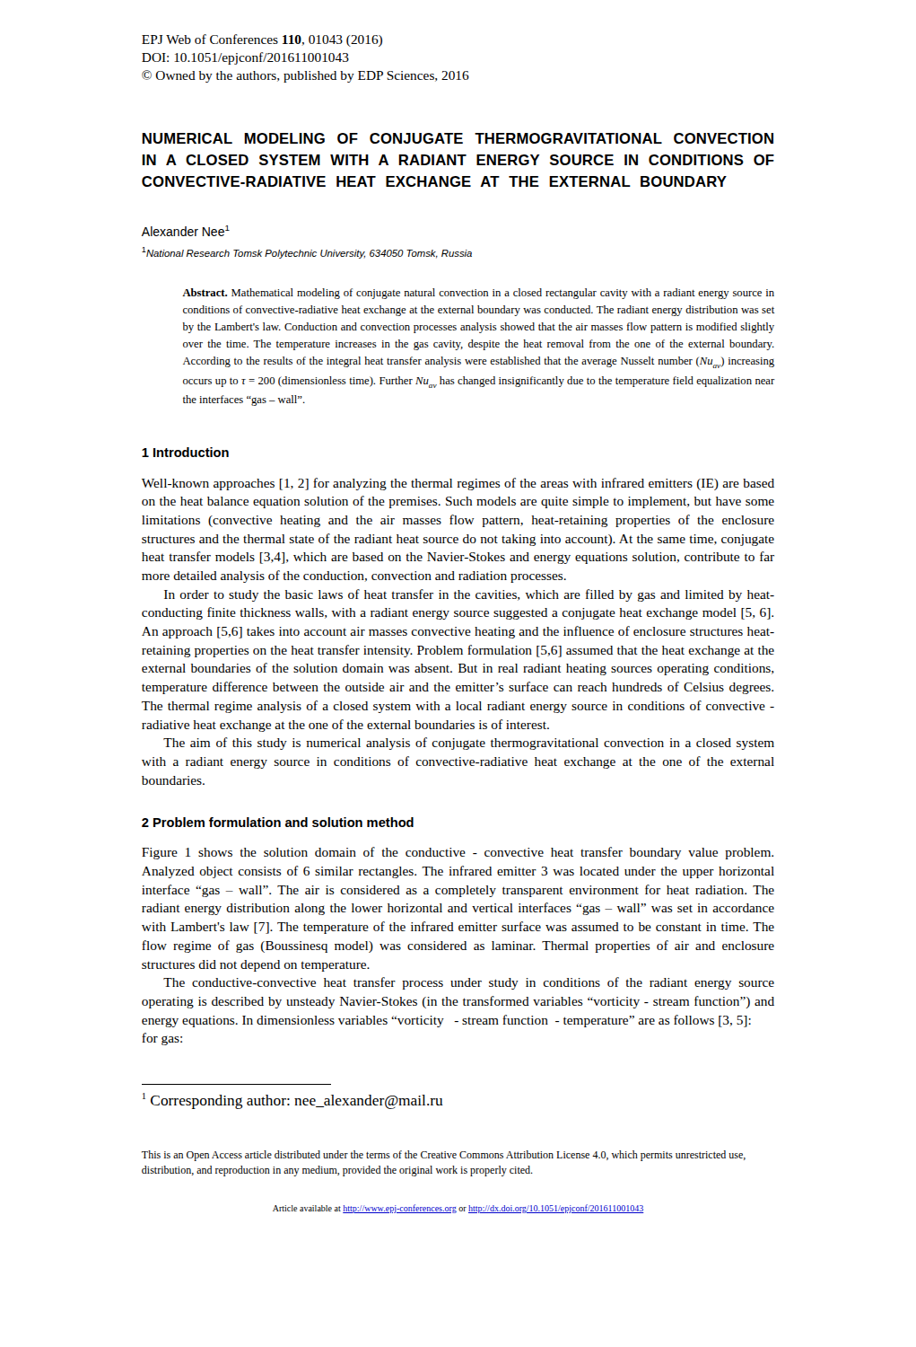EPJ Web of Conferences 110, 01043 (2016)
DOI: 10.1051/epjconf/201611001043
© Owned by the authors, published by EDP Sciences, 2016
Numerical modeling of conjugate thermogravitational convection in a closed system with a radiant energy source in conditions of convective-radiative heat exchange at the external boundary
Alexander Nee1
1National Research Tomsk Polytechnic University, 634050 Tomsk, Russia
Abstract. Mathematical modeling of conjugate natural convection in a closed rectangular cavity with a radiant energy source in conditions of convective-radiative heat exchange at the external boundary was conducted. The radiant energy distribution was set by the Lambert's law. Conduction and convection processes analysis showed that the air masses flow pattern is modified slightly over the time. The temperature increases in the gas cavity, despite the heat removal from the one of the external boundary. According to the results of the integral heat transfer analysis were established that the average Nusselt number (Nuav) increasing occurs up to τ = 200 (dimensionless time). Further Nuav has changed insignificantly due to the temperature field equalization near the interfaces “gas – wall”.
1 Introduction
Well-known approaches [1, 2] for analyzing the thermal regimes of the areas with infrared emitters (IE) are based on the heat balance equation solution of the premises. Such models are quite simple to implement, but have some limitations (convective heating and the air masses flow pattern, heat-retaining properties of the enclosure structures and the thermal state of the radiant heat source do not taking into account). At the same time, conjugate heat transfer models [3,4], which are based on the Navier-Stokes and energy equations solution, contribute to far more detailed analysis of the conduction, convection and radiation processes.
In order to study the basic laws of heat transfer in the cavities, which are filled by gas and limited by heat-conducting finite thickness walls, with a radiant energy source suggested a conjugate heat exchange model [5, 6]. An approach [5,6] takes into account air masses convective heating and the influence of enclosure structures heat-retaining properties on the heat transfer intensity. Problem formulation [5,6] assumed that the heat exchange at the external boundaries of the solution domain was absent. But in real radiant heating sources operating conditions, temperature difference between the outside air and the emitter’s surface can reach hundreds of Celsius degrees. The thermal regime analysis of a closed system with a local radiant energy source in conditions of convective - radiative heat exchange at the one of the external boundaries is of interest.
The aim of this study is numerical analysis of conjugate thermogravitational convection in a closed system with a radiant energy source in conditions of convective-radiative heat exchange at the one of the external boundaries.
2 Problem formulation and solution method
Figure 1 shows the solution domain of the conductive - convective heat transfer boundary value problem. Analyzed object consists of 6 similar rectangles. The infrared emitter 3 was located under the upper horizontal interface “gas – wall”. The air is considered as a completely transparent environment for heat radiation. The radiant energy distribution along the lower horizontal and vertical interfaces “gas – wall” was set in accordance with Lambert's law [7]. The temperature of the infrared emitter surface was assumed to be constant in time. The flow regime of gas (Boussinesq model) was considered as laminar. Thermal properties of air and enclosure structures did not depend on temperature.
The conductive-convective heat transfer process under study in conditions of the radiant energy source operating is described by unsteady Navier-Stokes (in the transformed variables “vorticity - stream function”) and energy equations. In dimensionless variables “vorticity - stream function - temperature” are as follows [3, 5]:
for gas:
1 Corresponding author: nee_alexander@mail.ru
This is an Open Access article distributed under the terms of the Creative Commons Attribution License 4.0, which permits unrestricted use, distribution, and reproduction in any medium, provided the original work is properly cited.
Article available at http://www.epj-conferences.org or http://dx.doi.org/10.1051/epjconf/201611001043